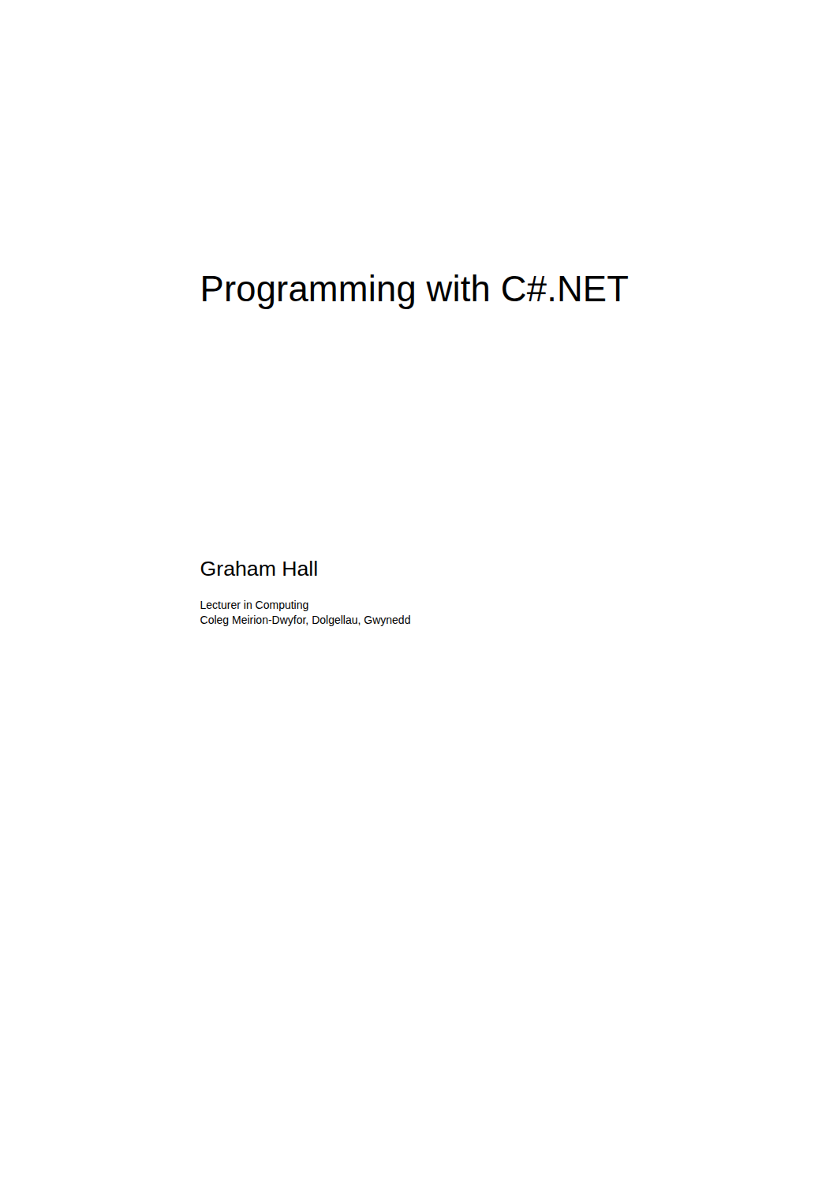Programming with C#.NET
Graham Hall
Lecturer in Computing
Coleg Meirion-Dwyfor, Dolgellau, Gwynedd